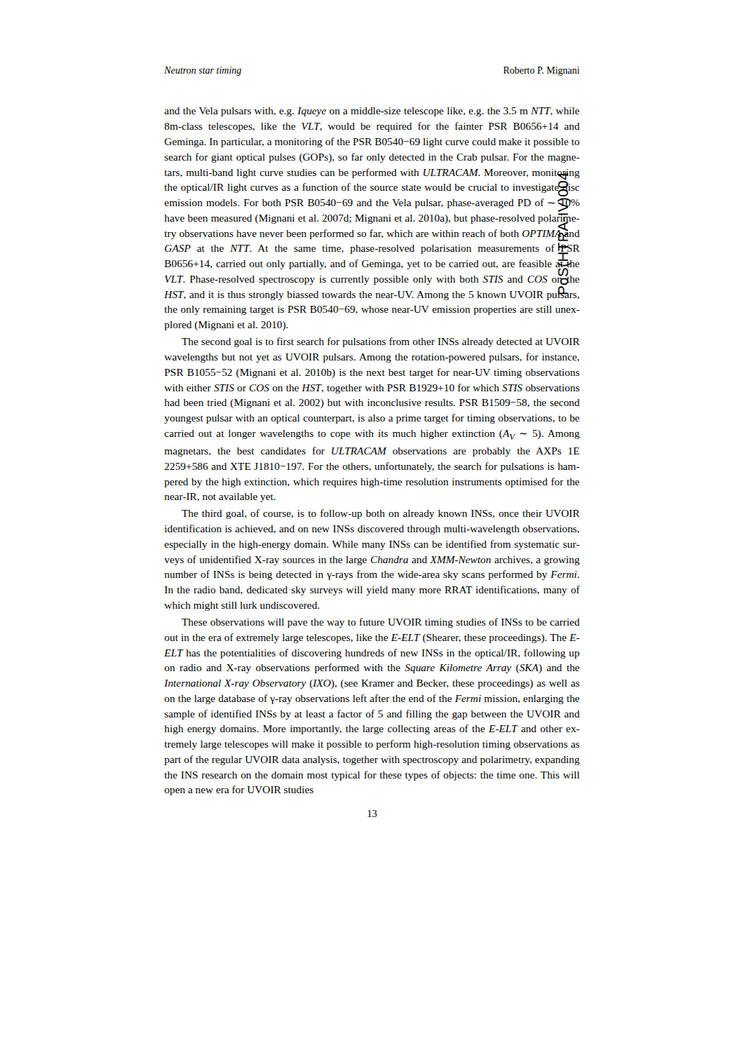Neutron star timing Roberto P. Mignani
PoS(HTRA-IV)004
and the Vela pulsars with, e.g. Iqueye on a middle-size telescope like, e.g. the 3.5 m NTT, while 8m-class telescopes, like the VLT, would be required for the fainter PSR B0656+14 and Geminga. In particular, a monitoring of the PSR B0540−69 light curve could make it possible to search for giant optical pulses (GOPs), so far only detected in the Crab pulsar. For the magnetars, multi-band light curve studies can be performed with ULTRACAM. Moreover, monitoring the optical/IR light curves as a function of the source state would be crucial to investigate disc emission models. For both PSR B0540−69 and the Vela pulsar, phase-averaged PD of ∼ 10% have been measured (Mignani et al. 2007d; Mignani et al. 2010a), but phase-resolved polarimetry observations have never been performed so far, which are within reach of both OPTIMA and GASP at the NTT. At the same time, phase-resolved polarisation measurements of PSR B0656+14, carried out only partially, and of Geminga, yet to be carried out, are feasible at the VLT. Phase-resolved spectroscopy is currently possible only with both STIS and COS on the HST, and it is thus strongly biassed towards the near-UV. Among the 5 known UVOIR pulsars, the only remaining target is PSR B0540−69, whose near-UV emission properties are still unexplored (Mignani et al. 2010).
The second goal is to first search for pulsations from other INSs already detected at UVOIR wavelengths but not yet as UVOIR pulsars. Among the rotation-powered pulsars, for instance, PSR B1055−52 (Mignani et al. 2010b) is the next best target for near-UV timing observations with either STIS or COS on the HST, together with PSR B1929+10 for which STIS observations had been tried (Mignani et al. 2002) but with inconclusive results. PSR B1509−58, the second youngest pulsar with an optical counterpart, is also a prime target for timing observations, to be carried out at longer wavelengths to cope with its much higher extinction (AV ∼ 5). Among magnetars, the best candidates for ULTRACAM observations are probably the AXPs 1E 2259+586 and XTE J1810−197. For the others, unfortunately, the search for pulsations is hampered by the high extinction, which requires high-time resolution instruments optimised for the near-IR, not available yet.
The third goal, of course, is to follow-up both on already known INSs, once their UVOIR identification is achieved, and on new INSs discovered through multi-wavelength observations, especially in the high-energy domain. While many INSs can be identified from systematic surveys of unidentified X-ray sources in the large Chandra and XMM-Newton archives, a growing number of INSs is being detected in γ-rays from the wide-area sky scans performed by Fermi. In the radio band, dedicated sky surveys will yield many more RRAT identifications, many of which might still lurk undiscovered.
These observations will pave the way to future UVOIR timing studies of INSs to be carried out in the era of extremely large telescopes, like the E-ELT (Shearer, these proceedings). The E-ELT has the potentialities of discovering hundreds of new INSs in the optical/IR, following up on radio and X-ray observations performed with the Square Kilometre Array (SKA) and the International X-ray Observatory (IXO), (see Kramer and Becker, these proceedings) as well as on the large database of γ-ray observations left after the end of the Fermi mission, enlarging the sample of identified INSs by at least a factor of 5 and filling the gap between the UVOIR and high energy domains. More importantly, the large collecting areas of the E-ELT and other extremely large telescopes will make it possible to perform high-resolution timing observations as part of the regular UVOIR data analysis, together with spectroscopy and polarimetry, expanding the INS research on the domain most typical for these types of objects: the time one. This will open a new era for UVOIR studies
13